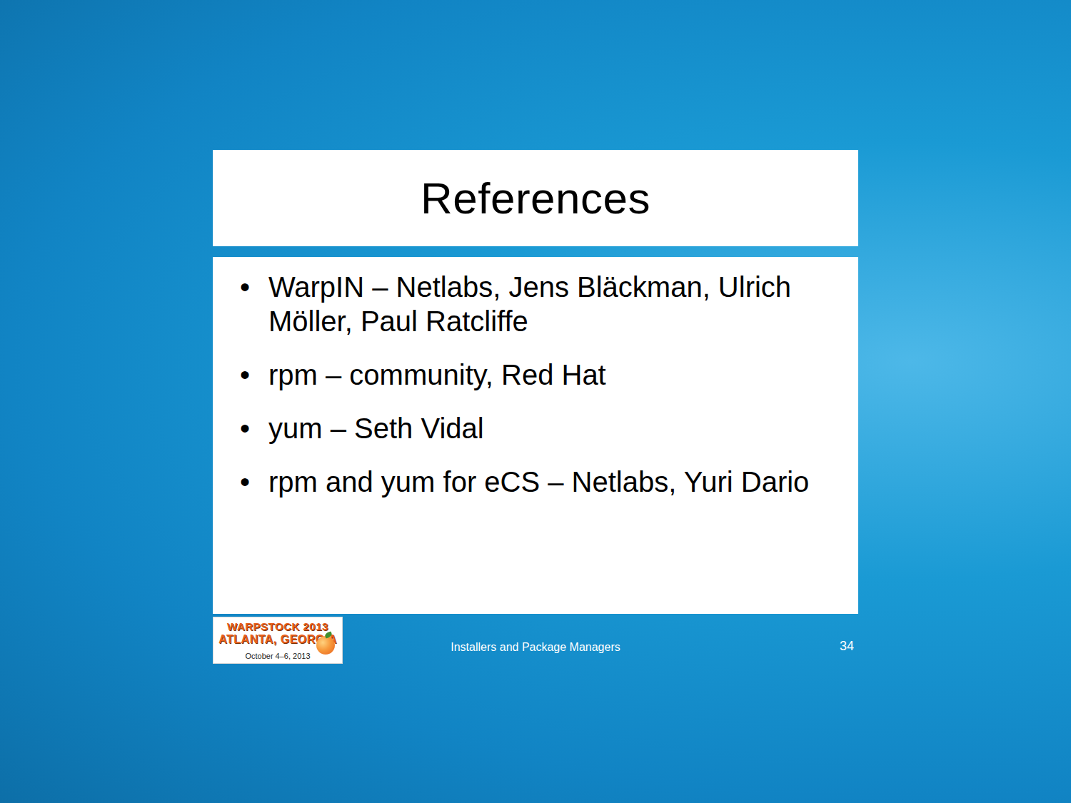References
WarpIN – Netlabs, Jens Bläckman, Ulrich Möller, Paul Ratcliffe
rpm – community, Red Hat
yum – Seth Vidal
rpm and yum for eCS – Netlabs, Yuri Dario
WARPSTOCK 2013
ATLANTA, GEORGIA
October 4–6, 2013
Installers and Package Managers
34